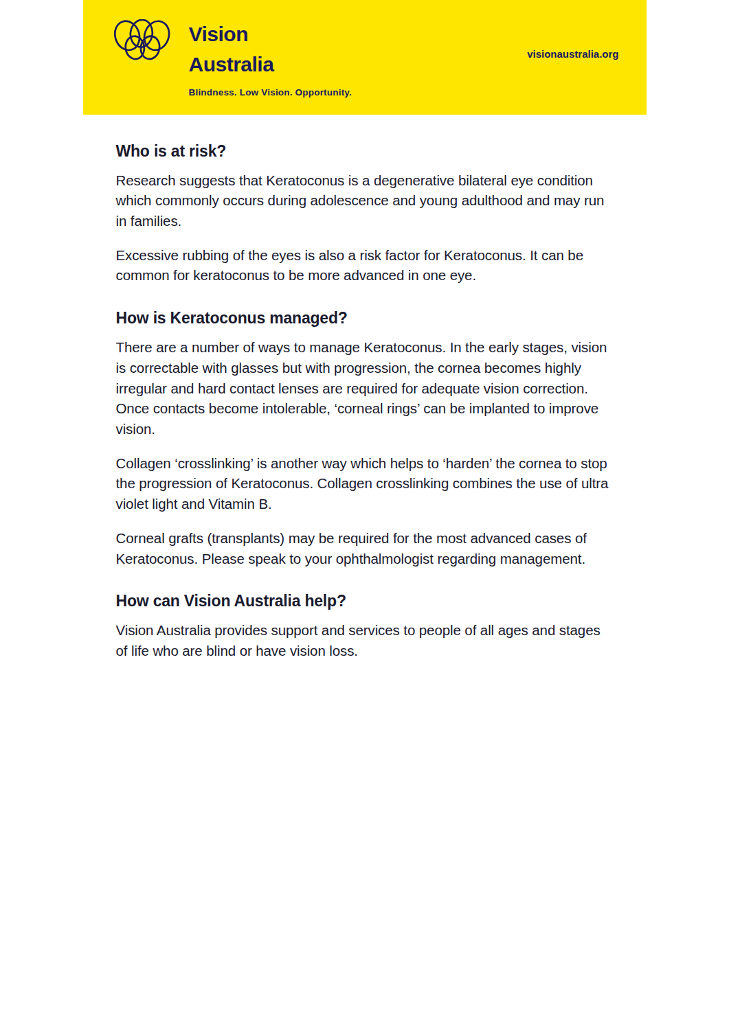Vision Australia
Blindness. Low Vision. Opportunity.
visionaustralia.org
Who is at risk?
Research suggests that Keratoconus is a degenerative bilateral eye condition which commonly occurs during adolescence and young adulthood and may run in families.
Excessive rubbing of the eyes is also a risk factor for Keratoconus. It can be common for keratoconus to be more advanced in one eye.
How is Keratoconus managed?
There are a number of ways to manage Keratoconus. In the early stages, vision is correctable with glasses but with progression, the cornea becomes highly irregular and hard contact lenses are required for adequate vision correction. Once contacts become intolerable, ‘corneal rings’ can be implanted to improve vision.
Collagen ‘crosslinking’ is another way which helps to ‘harden’ the cornea to stop the progression of Keratoconus. Collagen crosslinking combines the use of ultra violet light and Vitamin B.
Corneal grafts (transplants) may be required for the most advanced cases of Keratoconus. Please speak to your ophthalmologist regarding management.
How can Vision Australia help?
Vision Australia provides support and services to people of all ages and stages of life who are blind or have vision loss.